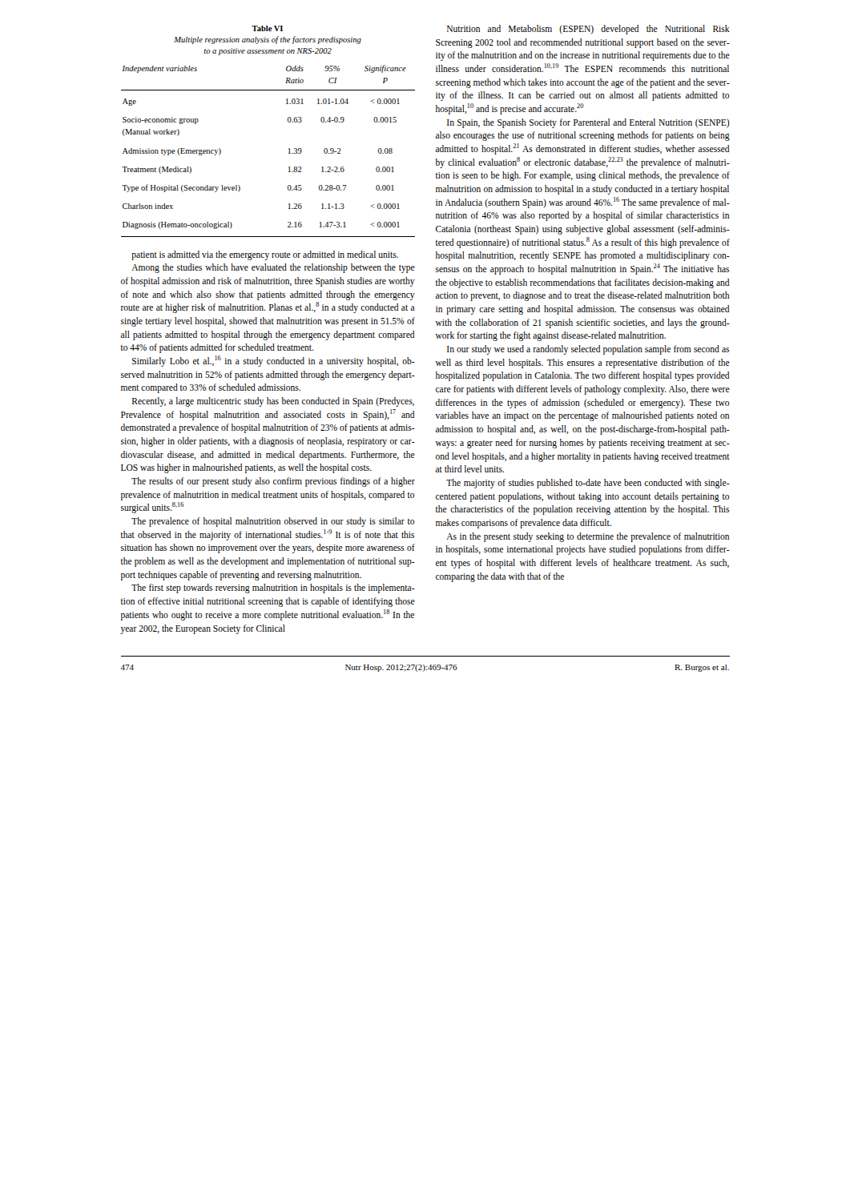Table VI Multiple regression analysis of the factors predisposing to a positive assessment on NRS-2002
| Independent variables | Odds Ratio | 95% CI | Significance P |
| --- | --- | --- | --- |
| Age | 1.031 | 1.01-1.04 | < 0.0001 |
| Socio-economic group (Manual worker) | 0.63 | 0.4-0.9 | 0.0015 |
| Admission type (Emergency) | 1.39 | 0.9-2 | 0.08 |
| Treatment (Medical) | 1.82 | 1.2-2.6 | 0.001 |
| Type of Hospital (Secondary level) | 0.45 | 0.28-0.7 | 0.001 |
| Charlson index | 1.26 | 1.1-1.3 | < 0.0001 |
| Diagnosis (Hemato-oncological) | 2.16 | 1.47-3.1 | < 0.0001 |
patient is admitted via the emergency route or admitted in medical units.
Among the studies which have evaluated the relationship between the type of hospital admission and risk of malnutrition, three Spanish studies are worthy of note and which also show that patients admitted through the emergency route are at higher risk of malnutrition. Planas et al.,8 in a study conducted at a single tertiary level hospital, showed that malnutrition was present in 51.5% of all patients admitted to hospital through the emergency department compared to 44% of patients admitted for scheduled treatment.
Similarly Lobo et al.,16 in a study conducted in a university hospital, observed malnutrition in 52% of patients admitted through the emergency department compared to 33% of scheduled admissions.
Recently, a large multicentric study has been conducted in Spain (Predyces, Prevalence of hospital malnutrition and associated costs in Spain),17 and demonstrated a prevalence of hospital malnutrition of 23% of patients at admission, higher in older patients, with a diagnosis of neoplasia, respiratory or cardiovascular disease, and admitted in medical departments. Furthermore, the LOS was higher in malnourished patients, as well the hospital costs.
The results of our present study also confirm previous findings of a higher prevalence of malnutrition in medical treatment units of hospitals, compared to surgical units.8,16
The prevalence of hospital malnutrition observed in our study is similar to that observed in the majority of international studies.1-9 It is of note that this situation has shown no improvement over the years, despite more awareness of the problem as well as the development and implementation of nutritional support techniques capable of preventing and reversing malnutrition.
The first step towards reversing malnutrition in hospitals is the implementation of effective initial nutritional screening that is capable of identifying those patients who ought to receive a more complete nutritional evaluation.18 In the year 2002, the European Society for Clinical
Nutrition and Metabolism (ESPEN) developed the Nutritional Risk Screening 2002 tool and recommended nutritional support based on the severity of the malnutrition and on the increase in nutritional requirements due to the illness under consideration.10,19 The ESPEN recommends this nutritional screening method which takes into account the age of the patient and the severity of the illness. It can be carried out on almost all patients admitted to hospital,10 and is precise and accurate.20
In Spain, the Spanish Society for Parenteral and Enteral Nutrition (SENPE) also encourages the use of nutritional screening methods for patients on being admitted to hospital.21 As demonstrated in different studies, whether assessed by clinical evaluation8 or electronic database,22,23 the prevalence of malnutrition is seen to be high. For example, using clinical methods, the prevalence of malnutrition on admission to hospital in a study conducted in a tertiary hospital in Andalucia (southern Spain) was around 46%.16 The same prevalence of malnutrition of 46% was also reported by a hospital of similar characteristics in Catalonia (northeast Spain) using subjective global assessment (self-administered questionnaire) of nutritional status.8 As a result of this high prevalence of hospital malnutrition, recently SENPE has promoted a multidisciplinary consensus on the approach to hospital malnutrition in Spain.24 The initiative has the objective to establish recommendations that facilitates decision-making and action to prevent, to diagnose and to treat the disease-related malnutrition both in primary care setting and hospital admission. The consensus was obtained with the collaboration of 21 spanish scientific societies, and lays the groundwork for starting the fight against disease-related malnutrition.
In our study we used a randomly selected population sample from second as well as third level hospitals. This ensures a representative distribution of the hospitalized population in Catalonia. The two different hospital types provided care for patients with different levels of pathology complexity. Also, there were differences in the types of admission (scheduled or emergency). These two variables have an impact on the percentage of malnourished patients noted on admission to hospital and, as well, on the post-discharge-from-hospital pathways: a greater need for nursing homes by patients receiving treatment at second level hospitals, and a higher mortality in patients having received treatment at third level units.
The majority of studies published to-date have been conducted with single-centered patient populations, without taking into account details pertaining to the characteristics of the population receiving attention by the hospital. This makes comparisons of prevalence data difficult.
As in the present study seeking to determine the prevalence of malnutrition in hospitals, some international projects have studied populations from different types of hospital with different levels of healthcare treatment. As such, comparing the data with that of the
474
Nutr Hosp. 2012;27(2):469-476
R. Burgos et al.